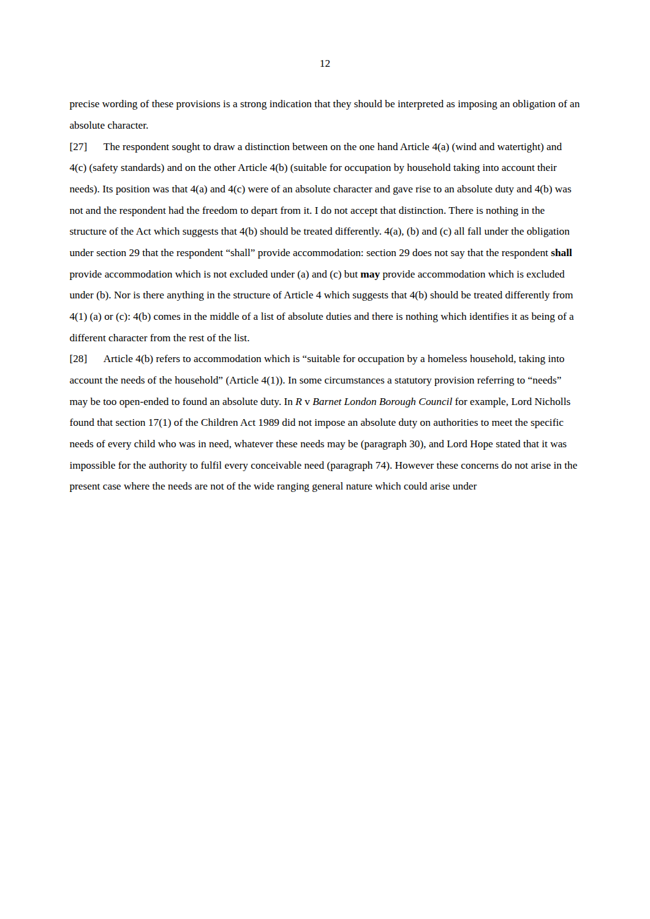12
precise wording of these provisions is a strong indication that they should be interpreted as imposing an obligation of an absolute character.
[27] The respondent sought to draw a distinction between on the one hand Article 4(a) (wind and watertight) and 4(c) (safety standards) and on the other Article 4(b) (suitable for occupation by household taking into account their needs). Its position was that 4(a) and 4(c) were of an absolute character and gave rise to an absolute duty and 4(b) was not and the respondent had the freedom to depart from it. I do not accept that distinction. There is nothing in the structure of the Act which suggests that 4(b) should be treated differently. 4(a), (b) and (c) all fall under the obligation under section 29 that the respondent “shall” provide accommodation: section 29 does not say that the respondent shall provide accommodation which is not excluded under (a) and (c) but may provide accommodation which is excluded under (b). Nor is there anything in the structure of Article 4 which suggests that 4(b) should be treated differently from 4(1) (a) or (c): 4(b) comes in the middle of a list of absolute duties and there is nothing which identifies it as being of a different character from the rest of the list.
[28] Article 4(b) refers to accommodation which is “suitable for occupation by a homeless household, taking into account the needs of the household” (Article 4(1)). In some circumstances a statutory provision referring to “needs” may be too open-ended to found an absolute duty. In R v Barnet London Borough Council for example, Lord Nicholls found that section 17(1) of the Children Act 1989 did not impose an absolute duty on authorities to meet the specific needs of every child who was in need, whatever these needs may be (paragraph 30), and Lord Hope stated that it was impossible for the authority to fulfil every conceivable need (paragraph 74). However these concerns do not arise in the present case where the needs are not of the wide ranging general nature which could arise under